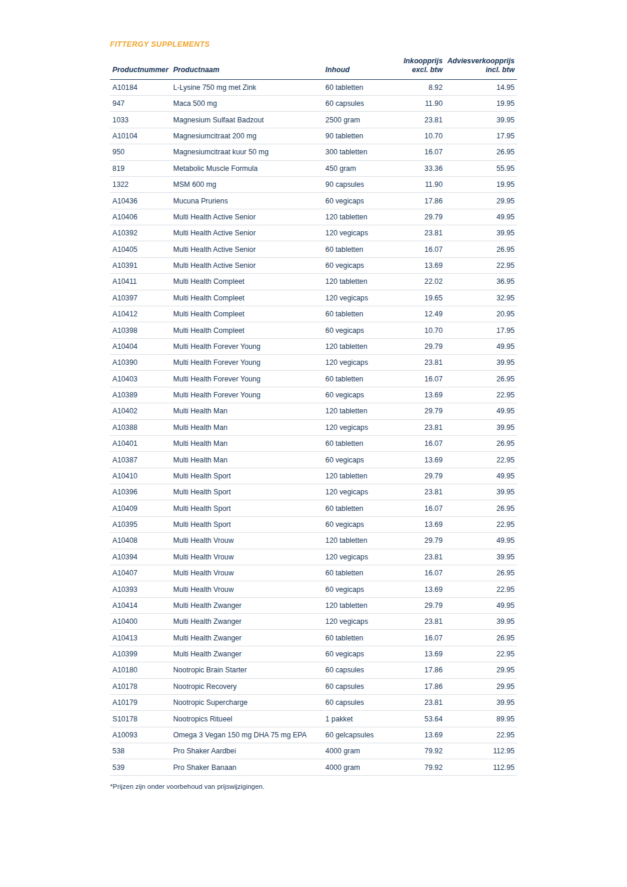Fittergy Supplements
| Productnummer | Productnaam | Inhoud | Inkoopprijs excl. btw | Adviesverkoopprijs incl. btw |
| --- | --- | --- | --- | --- |
| A10184 | L-Lysine 750 mg met Zink | 60 tabletten | 8.92 | 14.95 |
| 947 | Maca 500 mg | 60 capsules | 11.90 | 19.95 |
| 1033 | Magnesium Sulfaat Badzout | 2500 gram | 23.81 | 39.95 |
| A10104 | Magnesiumcitraat 200 mg | 90 tabletten | 10.70 | 17.95 |
| 950 | Magnesiumcitraat kuur 50 mg | 300 tabletten | 16.07 | 26.95 |
| 819 | Metabolic Muscle Formula | 450 gram | 33.36 | 55.95 |
| 1322 | MSM 600 mg | 90 capsules | 11.90 | 19.95 |
| A10436 | Mucuna Pruriens | 60 vegicaps | 17.86 | 29.95 |
| A10406 | Multi Health Active Senior | 120 tabletten | 29.79 | 49.95 |
| A10392 | Multi Health Active Senior | 120 vegicaps | 23.81 | 39.95 |
| A10405 | Multi Health Active Senior | 60 tabletten | 16.07 | 26.95 |
| A10391 | Multi Health Active Senior | 60 vegicaps | 13.69 | 22.95 |
| A10411 | Multi Health Compleet | 120 tabletten | 22.02 | 36.95 |
| A10397 | Multi Health Compleet | 120 vegicaps | 19.65 | 32.95 |
| A10412 | Multi Health Compleet | 60 tabletten | 12.49 | 20.95 |
| A10398 | Multi Health Compleet | 60 vegicaps | 10.70 | 17.95 |
| A10404 | Multi Health Forever Young | 120 tabletten | 29.79 | 49.95 |
| A10390 | Multi Health Forever Young | 120 vegicaps | 23.81 | 39.95 |
| A10403 | Multi Health Forever Young | 60 tabletten | 16.07 | 26.95 |
| A10389 | Multi Health Forever Young | 60 vegicaps | 13.69 | 22.95 |
| A10402 | Multi Health Man | 120 tabletten | 29.79 | 49.95 |
| A10388 | Multi Health Man | 120 vegicaps | 23.81 | 39.95 |
| A10401 | Multi Health Man | 60 tabletten | 16.07 | 26.95 |
| A10387 | Multi Health Man | 60 vegicaps | 13.69 | 22.95 |
| A10410 | Multi Health Sport | 120 tabletten | 29.79 | 49.95 |
| A10396 | Multi Health Sport | 120 vegicaps | 23.81 | 39.95 |
| A10409 | Multi Health Sport | 60 tabletten | 16.07 | 26.95 |
| A10395 | Multi Health Sport | 60 vegicaps | 13.69 | 22.95 |
| A10408 | Multi Health Vrouw | 120 tabletten | 29.79 | 49.95 |
| A10394 | Multi Health Vrouw | 120 vegicaps | 23.81 | 39.95 |
| A10407 | Multi Health Vrouw | 60 tabletten | 16.07 | 26.95 |
| A10393 | Multi Health Vrouw | 60 vegicaps | 13.69 | 22.95 |
| A10414 | Multi Health Zwanger | 120 tabletten | 29.79 | 49.95 |
| A10400 | Multi Health Zwanger | 120 vegicaps | 23.81 | 39.95 |
| A10413 | Multi Health Zwanger | 60 tabletten | 16.07 | 26.95 |
| A10399 | Multi Health Zwanger | 60 vegicaps | 13.69 | 22.95 |
| A10180 | Nootropic Brain Starter | 60 capsules | 17.86 | 29.95 |
| A10178 | Nootropic Recovery | 60 capsules | 17.86 | 29.95 |
| A10179 | Nootropic Supercharge | 60 capsules | 23.81 | 39.95 |
| S10178 | Nootropics Ritueel | 1 pakket | 53.64 | 89.95 |
| A10093 | Omega 3 Vegan 150 mg DHA 75 mg EPA | 60 gelcapsules | 13.69 | 22.95 |
| 538 | Pro Shaker Aardbei | 4000 gram | 79.92 | 112.95 |
| 539 | Pro Shaker Banaan | 4000 gram | 79.92 | 112.95 |
*Prijzen zijn onder voorbehoud van prijswijzigingen.